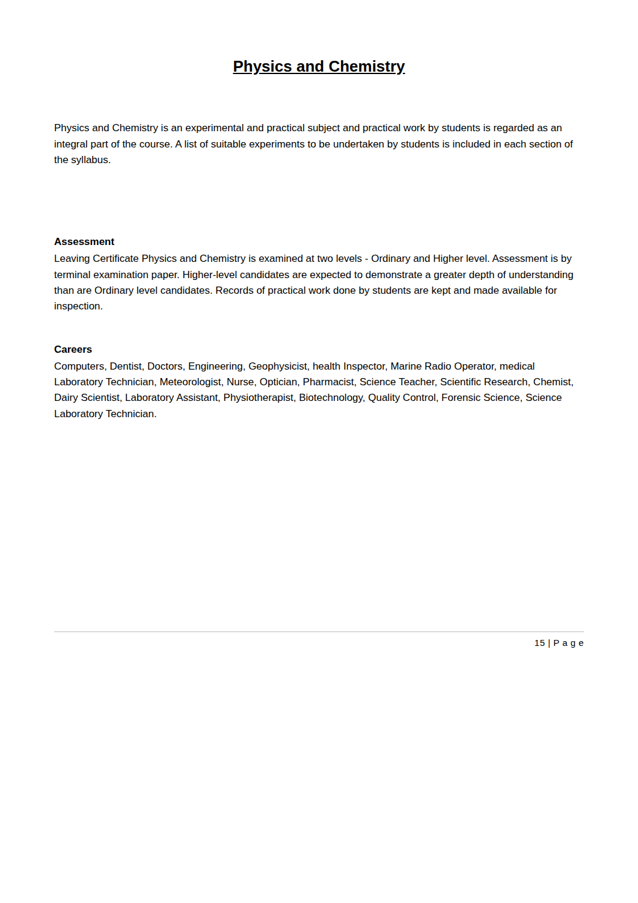Physics and Chemistry
Physics and Chemistry is an experimental and practical subject and practical work by students is regarded as an integral part of the course. A list of suitable experiments to be undertaken by students is included in each section of the syllabus.
Assessment
Leaving Certificate Physics and Chemistry is examined at two levels - Ordinary and Higher level. Assessment is by terminal examination paper. Higher-level candidates are expected to demonstrate a greater depth of understanding than are Ordinary level candidates. Records of practical work done by students are kept and made available for inspection.
Careers
Computers, Dentist, Doctors, Engineering, Geophysicist, health Inspector, Marine Radio Operator, medical Laboratory Technician, Meteorologist, Nurse, Optician, Pharmacist, Science Teacher, Scientific Research, Chemist, Dairy Scientist, Laboratory Assistant, Physiotherapist, Biotechnology, Quality Control, Forensic Science, Science Laboratory Technician.
15 | P a g e